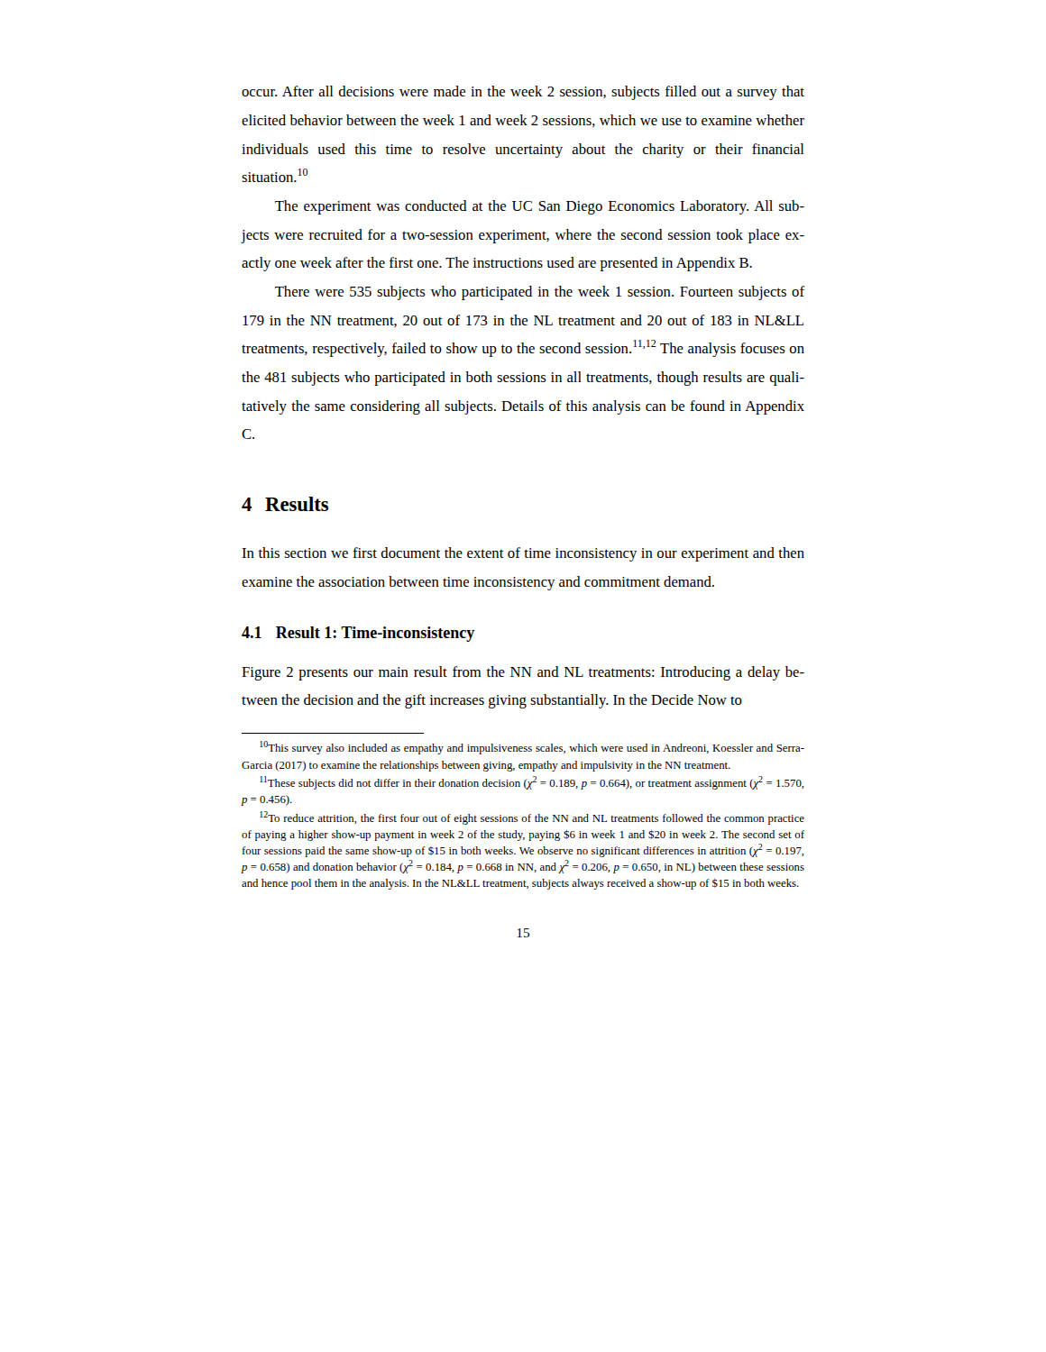occur. After all decisions were made in the week 2 session, subjects filled out a survey that elicited behavior between the week 1 and week 2 sessions, which we use to examine whether individuals used this time to resolve uncertainty about the charity or their financial situation.10
The experiment was conducted at the UC San Diego Economics Laboratory. All subjects were recruited for a two-session experiment, where the second session took place exactly one week after the first one. The instructions used are presented in Appendix B.
There were 535 subjects who participated in the week 1 session. Fourteen subjects of 179 in the NN treatment, 20 out of 173 in the NL treatment and 20 out of 183 in NL&LL treatments, respectively, failed to show up to the second session.11,12 The analysis focuses on the 481 subjects who participated in both sessions in all treatments, though results are qualitatively the same considering all subjects. Details of this analysis can be found in Appendix C.
4 Results
In this section we first document the extent of time inconsistency in our experiment and then examine the association between time inconsistency and commitment demand.
4.1 Result 1: Time-inconsistency
Figure 2 presents our main result from the NN and NL treatments: Introducing a delay between the decision and the gift increases giving substantially. In the Decide Now to
10This survey also included as empathy and impulsiveness scales, which were used in Andreoni, Koessler and Serra-Garcia (2017) to examine the relationships between giving, empathy and impulsivity in the NN treatment.
11These subjects did not differ in their donation decision (χ2 = 0.189, p = 0.664), or treatment assignment (χ2 = 1.570, p = 0.456).
12To reduce attrition, the first four out of eight sessions of the NN and NL treatments followed the common practice of paying a higher show-up payment in week 2 of the study, paying $6 in week 1 and $20 in week 2. The second set of four sessions paid the same show-up of $15 in both weeks. We observe no significant differences in attrition (χ2 = 0.197, p = 0.658) and donation behavior (χ2 = 0.184, p = 0.668 in NN, and χ2 = 0.206, p = 0.650, in NL) between these sessions and hence pool them in the analysis. In the NL&LL treatment, subjects always received a show-up of $15 in both weeks.
15